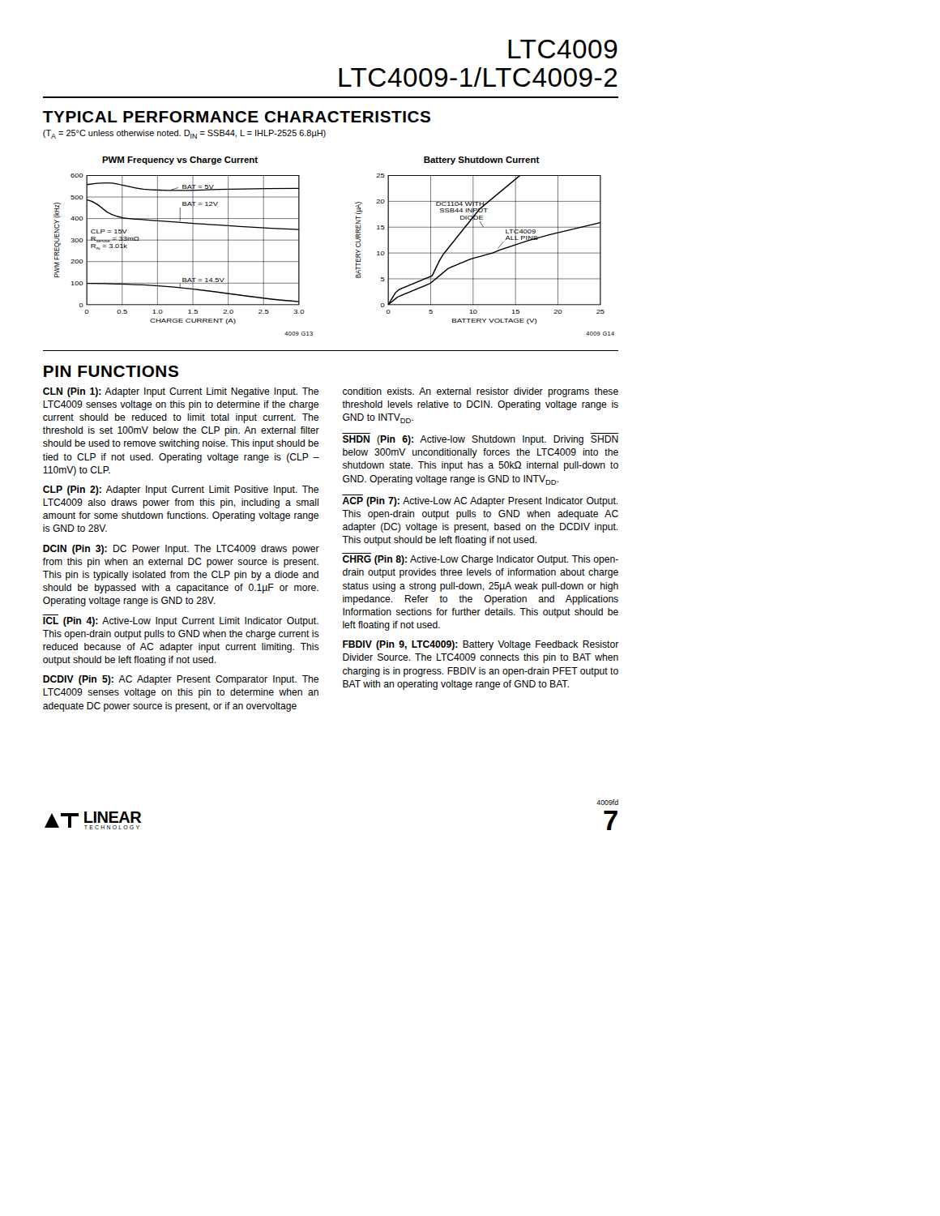LTC4009
LTC4009-1/LTC4009-2
Typical Performance Characteristics
(TA = 25°C unless otherwise noted. DIN = SSB44, L = IHLP-2525 6.8µH)
PWM Frequency vs Charge Current
600 500 400 300 200 100 0 0 0.5 1.0 1.5 2.0 2.5 3.0 CHARGE CURRENT (A) PWM FREQUENCY (kHz) BAT = 5V BAT = 12V BAT = 14.5V CLP = 15V RSENSE = 33mΩ RIN = 3.01k
4009 G13
Battery Shutdown Current
25 20 15 10 5 0 0 5 10 15 20 25 BATTERY VOLTAGE (V) BATTERY CURRENT (µA) DC1104 WITH SSB44 INPUT DIODE LTC4009 ALL PINS
4009 G14
Pin Functions
CLN (Pin 1): Adapter Input Current Limit Negative Input. The LTC4009 senses voltage on this pin to determine if the charge current should be reduced to limit total input current. The threshold is set 100mV below the CLP pin. An external filter should be used to remove switching noise. This input should be tied to CLP if not used. Operating voltage range is (CLP – 110mV) to CLP.
CLP (Pin 2): Adapter Input Current Limit Positive Input. The LTC4009 also draws power from this pin, including a small amount for some shutdown functions. Operating voltage range is GND to 28V.
DCIN (Pin 3): DC Power Input. The LTC4009 draws power from this pin when an external DC power source is present. This pin is typically isolated from the CLP pin by a diode and should be bypassed with a capacitance of 0.1µF or more. Operating voltage range is GND to 28V.
ICL (Pin 4): Active-Low Input Current Limit Indicator Output. This open-drain output pulls to GND when the charge current is reduced because of AC adapter input current limiting. This output should be left floating if not used.
DCDIV (Pin 5): AC Adapter Present Comparator Input. The LTC4009 senses voltage on this pin to determine when an adequate DC power source is present, or if an overvoltage
condition exists. An external resistor divider programs these threshold levels relative to DCIN. Operating voltage range is GND to INTVDD.
SHDN (Pin 6): Active-low Shutdown Input. Driving SHDN below 300mV unconditionally forces the LTC4009 into the shutdown state. This input has a 50kΩ internal pull-down to GND. Operating voltage range is GND to INTVDD.
ACP (Pin 7): Active-Low AC Adapter Present Indicator Output. This open-drain output pulls to GND when adequate AC adapter (DC) voltage is present, based on the DCDIV input. This output should be left floating if not used.
CHRG (Pin 8): Active-Low Charge Indicator Output. This open-drain output provides three levels of information about charge status using a strong pull-down, 25µA weak pull-down or high impedance. Refer to the Operation and Applications Information sections for further details. This output should be left floating if not used.
FBDIV (Pin 9, LTC4009): Battery Voltage Feedback Resistor Divider Source. The LTC4009 connects this pin to BAT when charging is in progress. FBDIV is an open-drain PFET output to BAT with an operating voltage range of GND to BAT.
4009fd
LINEAR
TECHNOLOGY
7